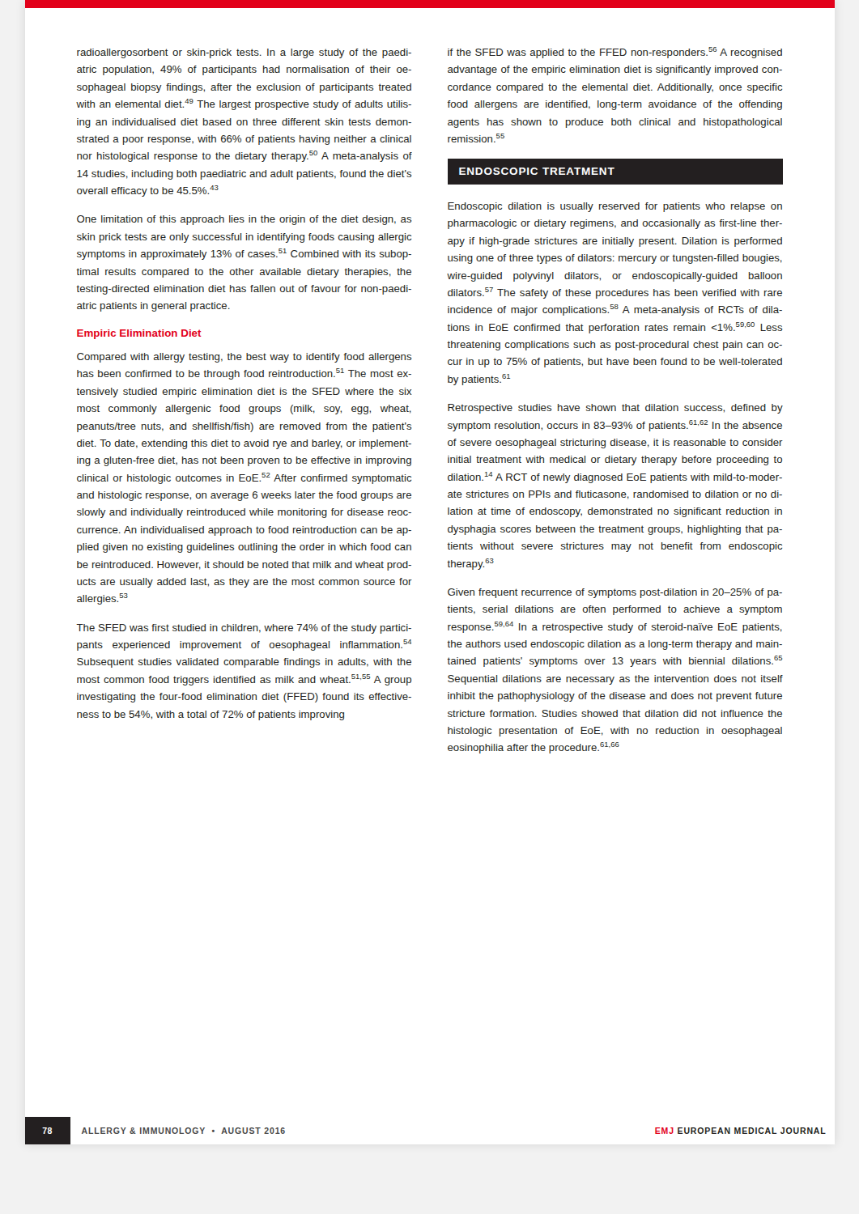radioallergosorbent or skin-prick tests. In a large study of the paediatric population, 49% of participants had normalisation of their oesophageal biopsy findings, after the exclusion of participants treated with an elemental diet.49 The largest prospective study of adults utilising an individualised diet based on three different skin tests demonstrated a poor response, with 66% of patients having neither a clinical nor histological response to the dietary therapy.50 A meta-analysis of 14 studies, including both paediatric and adult patients, found the diet's overall efficacy to be 45.5%.43
One limitation of this approach lies in the origin of the diet design, as skin prick tests are only successful in identifying foods causing allergic symptoms in approximately 13% of cases.51 Combined with its suboptimal results compared to the other available dietary therapies, the testing-directed elimination diet has fallen out of favour for non-paediatric patients in general practice.
Empiric Elimination Diet
Compared with allergy testing, the best way to identify food allergens has been confirmed to be through food reintroduction.51 The most extensively studied empiric elimination diet is the SFED where the six most commonly allergenic food groups (milk, soy, egg, wheat, peanuts/tree nuts, and shellfish/fish) are removed from the patient's diet. To date, extending this diet to avoid rye and barley, or implementing a gluten-free diet, has not been proven to be effective in improving clinical or histologic outcomes in EoE.52 After confirmed symptomatic and histologic response, on average 6 weeks later the food groups are slowly and individually reintroduced while monitoring for disease reoccurrence. An individualised approach to food reintroduction can be applied given no existing guidelines outlining the order in which food can be reintroduced. However, it should be noted that milk and wheat products are usually added last, as they are the most common source for allergies.53
The SFED was first studied in children, where 74% of the study participants experienced improvement of oesophageal inflammation.54 Subsequent studies validated comparable findings in adults, with the most common food triggers identified as milk and wheat.51,55 A group investigating the four-food elimination diet (FFED) found its effectiveness to be 54%, with a total of 72% of patients improving
if the SFED was applied to the FFED non-responders.56 A recognised advantage of the empiric elimination diet is significantly improved concordance compared to the elemental diet. Additionally, once specific food allergens are identified, long-term avoidance of the offending agents has shown to produce both clinical and histopathological remission.55
Endoscopic treatment
Endoscopic dilation is usually reserved for patients who relapse on pharmacologic or dietary regimens, and occasionally as first-line therapy if high-grade strictures are initially present. Dilation is performed using one of three types of dilators: mercury or tungsten-filled bougies, wire-guided polyvinyl dilators, or endoscopically-guided balloon dilators.57 The safety of these procedures has been verified with rare incidence of major complications.58 A meta-analysis of RCTs of dilations in EoE confirmed that perforation rates remain <1%.59,60 Less threatening complications such as post-procedural chest pain can occur in up to 75% of patients, but have been found to be well-tolerated by patients.61
Retrospective studies have shown that dilation success, defined by symptom resolution, occurs in 83–93% of patients.61,62 In the absence of severe oesophageal stricturing disease, it is reasonable to consider initial treatment with medical or dietary therapy before proceeding to dilation.14 A RCT of newly diagnosed EoE patients with mild-to-moderate strictures on PPIs and fluticasone, randomised to dilation or no dilation at time of endoscopy, demonstrated no significant reduction in dysphagia scores between the treatment groups, highlighting that patients without severe strictures may not benefit from endoscopic therapy.63
Given frequent recurrence of symptoms post-dilation in 20–25% of patients, serial dilations are often performed to achieve a symptom response.59,64 In a retrospective study of steroid-naïve EoE patients, the authors used endoscopic dilation as a long-term therapy and maintained patients' symptoms over 13 years with biennial dilations.65 Sequential dilations are necessary as the intervention does not itself inhibit the pathophysiology of the disease and does not prevent future stricture formation. Studies showed that dilation did not influence the histologic presentation of EoE, with no reduction in oesophageal eosinophilia after the procedure.61,66
78
ALLERGY & IMMUNOLOGY • August 2016
EMJ EUROPEAN MEDICAL JOURNAL